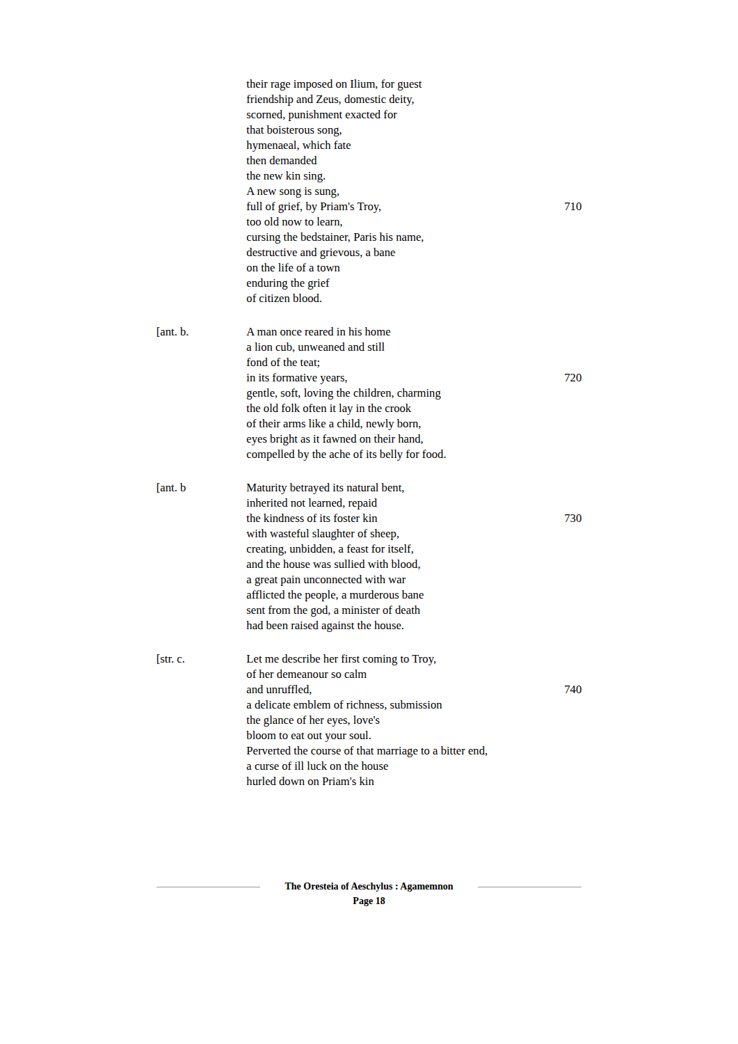their rage imposed on Ilium, for guest
friendship and Zeus, domestic deity,
scorned, punishment exacted for
that boisterous song,
hymenaeal, which fate
then demanded
the new kin sing.
A new song is sung,
full of grief, by Priam's Troy,
too old now to learn,
cursing the bedstainer, Paris his name,
destructive and grievous, a bane
on the life of a town
enduring the grief
of citizen blood.
000
000
000
000
000
000
000
000
710
000
000
000
000
000
000
[ant. b.
A man once reared in his home
a lion cub, unweaned and still
fond of the teat;
in its formative years,
gentle, soft, loving the children, charming
the old folk often it lay in the crook
of their arms like a child, newly born,
eyes bright as it fawned on their hand,
compelled by the ache of its belly for food.
000
000
000
720
000
000
000
000
000
[ant. b
Maturity betrayed its natural bent,
inherited not learned, repaid
the kindness of its foster kin
with wasteful slaughter of sheep,
creating, unbidden, a feast for itself,
and the house was sullied with blood,
a great pain unconnected with war
afflicted the people, a murderous bane
sent from the god, a minister of death
had been raised against the house.
000
000
730
000
000
000
000
000
000
000
[str. c.
Let me describe her first coming to Troy,
of her demeanour so calm
and unruffled,
a delicate emblem of richness, submission
the glance of her eyes, love's
bloom to eat out your soul.
Perverted the course of that marriage to a bitter end,
a curse of ill luck on the house
hurled down on Priam's kin
000
000
740
000
000
000
000
000
000
The Oresteia of Aeschylus : Agamemnon Page 18